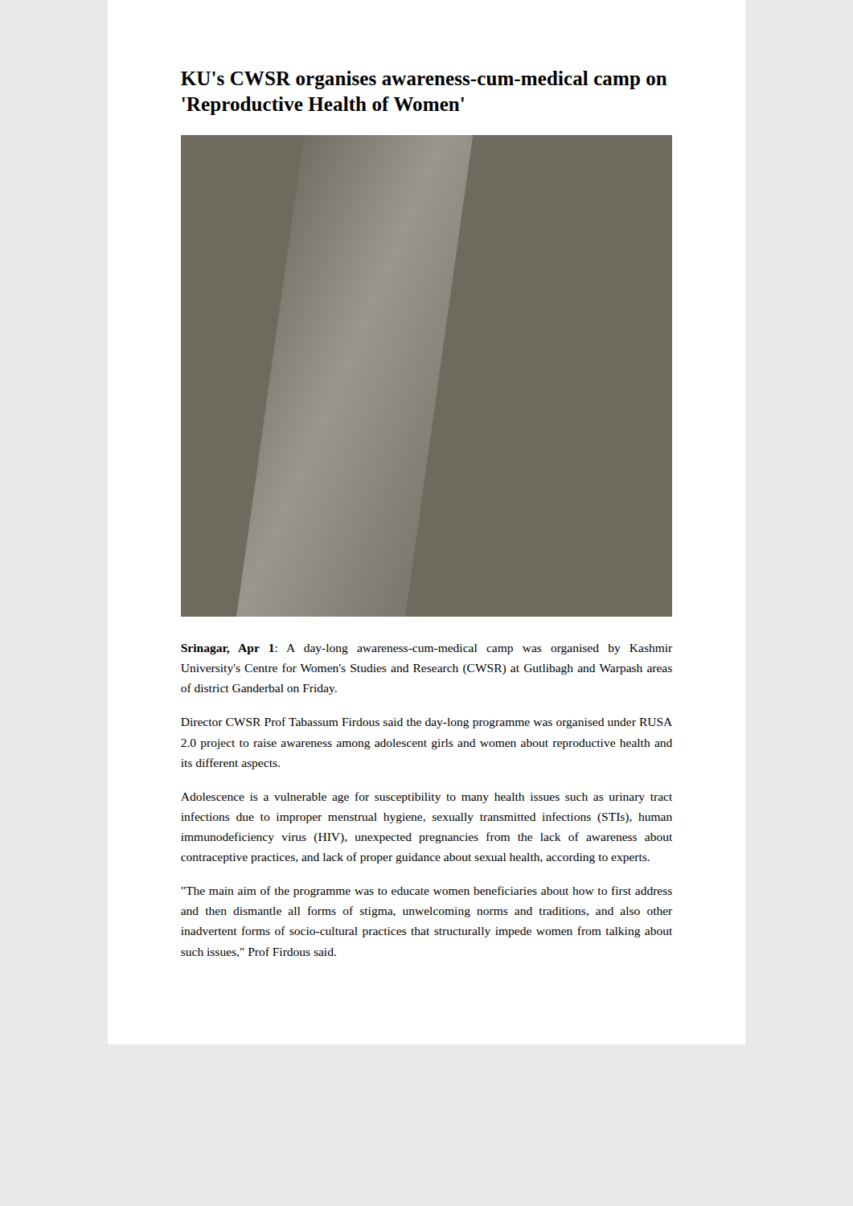KU's CWSR organises awareness-cum-medical camp on 'Reproductive Health of Women'
Srinagar, Apr 1: A day-long awareness-cum-medical camp was organised by Kashmir University's Centre for Women's Studies and Research (CWSR) at Gutlibagh and Warpash areas of district Ganderbal on Friday.
Director CWSR Prof Tabassum Firdous said the day-long programme was organised under RUSA 2.0 project to raise awareness among adolescent girls and women about reproductive health and its different aspects.
Adolescence is a vulnerable age for susceptibility to many health issues such as urinary tract infections due to improper menstrual hygiene, sexually transmitted infections (STIs), human immunodeficiency virus (HIV), unexpected pregnancies from the lack of awareness about contraceptive practices, and lack of proper guidance about sexual health, according to experts.
"The main aim of the programme was to educate women beneficiaries about how to first address and then dismantle all forms of stigma, unwelcoming norms and traditions, and also other inadvertent forms of socio-cultural practices that structurally impede women from talking about such issues," Prof Firdous said.